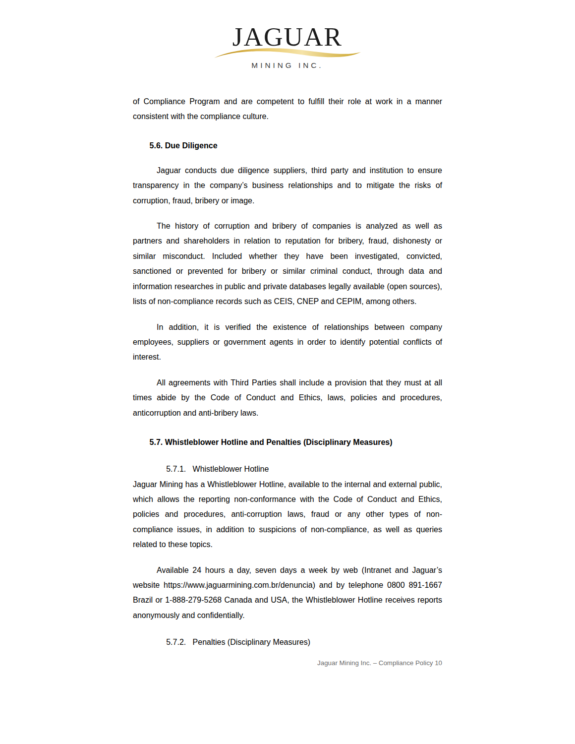JAGUAR
MINING INC.
of Compliance Program and are competent to fulfill their role at work in a manner consistent with the compliance culture.
5.6. Due Diligence
Jaguar conducts due diligence suppliers, third party and institution to ensure transparency in the company’s business relationships and to mitigate the risks of corruption, fraud, bribery or image.
The history of corruption and bribery of companies is analyzed as well as partners and shareholders in relation to reputation for bribery, fraud, dishonesty or similar misconduct. Included whether they have been investigated, convicted, sanctioned or prevented for bribery or similar criminal conduct, through data and information researches in public and private databases legally available (open sources), lists of non-compliance records such as CEIS, CNEP and CEPIM, among others.
In addition, it is verified the existence of relationships between company employees, suppliers or government agents in order to identify potential conflicts of interest.
All agreements with Third Parties shall include a provision that they must at all times abide by the Code of Conduct and Ethics, laws, policies and procedures, anticorruption and anti-bribery laws.
5.7. Whistleblower Hotline and Penalties (Disciplinary Measures)
5.7.1. Whistleblower Hotline
Jaguar Mining has a Whistleblower Hotline, available to the internal and external public, which allows the reporting non-conformance with the Code of Conduct and Ethics, policies and procedures, anti-corruption laws, fraud or any other types of non-compliance issues, in addition to suspicions of non-compliance, as well as queries related to these topics.
Available 24 hours a day, seven days a week by web (Intranet and Jaguar’s website https://www.jaguarmining.com.br/denuncia) and by telephone 0800 891-1667 Brazil or 1-888-279-5268 Canada and USA, the Whistleblower Hotline receives reports anonymously and confidentially.
5.7.2. Penalties (Disciplinary Measures)
Jaguar Mining Inc. – Compliance Policy 10